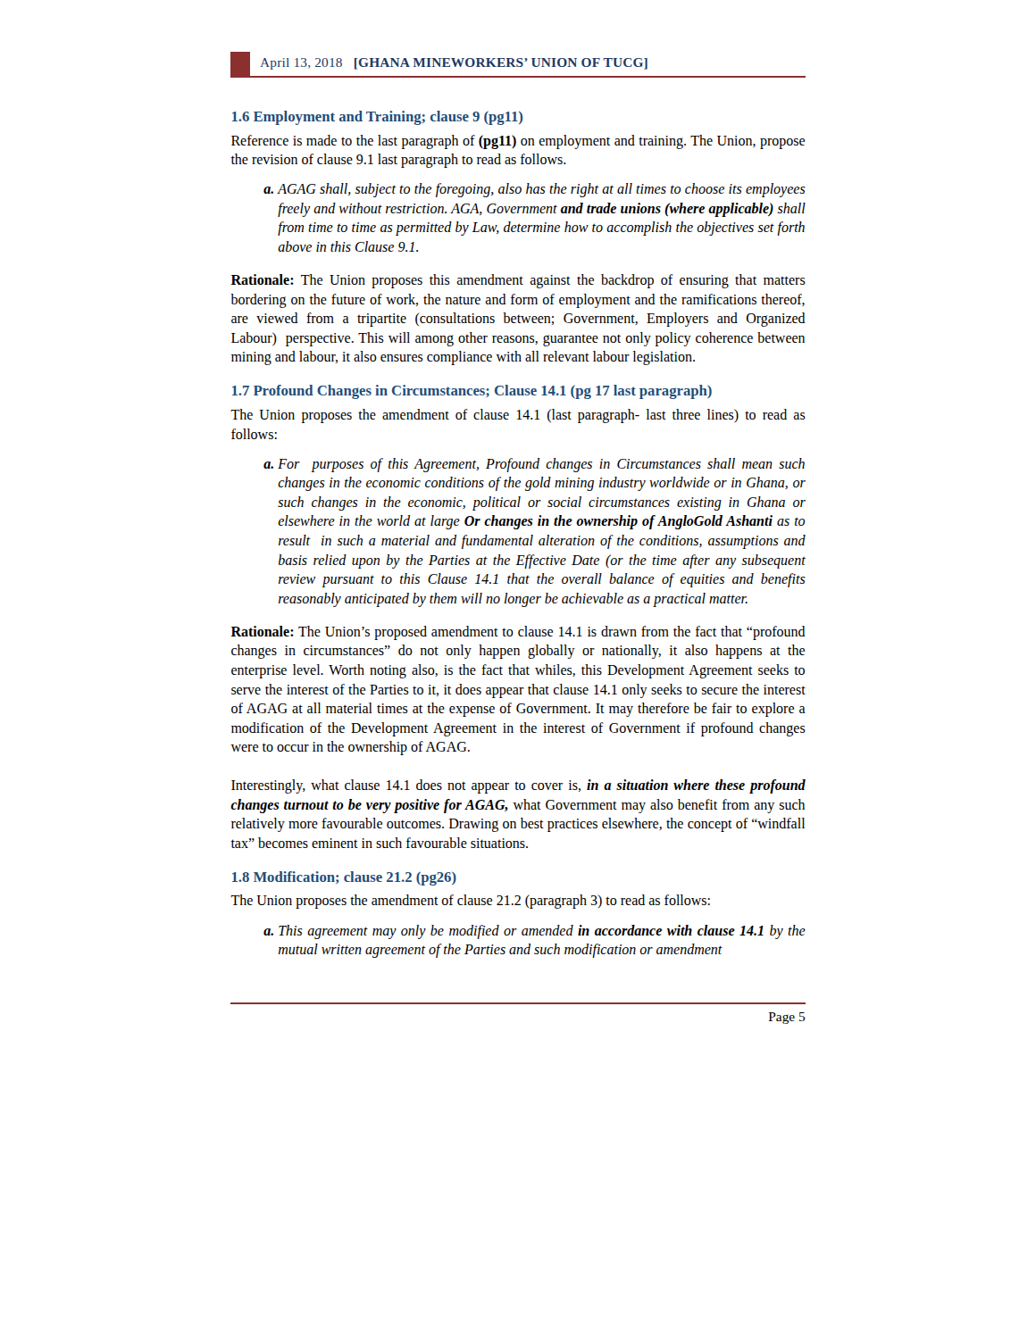April 13, 2018 [GHANA MINEWORKERS’ UNION OF TUCG]
1.6 Employment and Training; clause 9 (pg11)
Reference is made to the last paragraph of (pg11) on employment and training. The Union, propose the revision of clause 9.1 last paragraph to read as follows.
AGAG shall, subject to the foregoing, also has the right at all times to choose its employees freely and without restriction. AGA, Government and trade unions (where applicable) shall from time to time as permitted by Law, determine how to accomplish the objectives set forth above in this Clause 9.1.
Rationale: The Union proposes this amendment against the backdrop of ensuring that matters bordering on the future of work, the nature and form of employment and the ramifications thereof, are viewed from a tripartite (consultations between; Government, Employers and Organized Labour) perspective. This will among other reasons, guarantee not only policy coherence between mining and labour, it also ensures compliance with all relevant labour legislation.
1.7 Profound Changes in Circumstances; Clause 14.1 (pg 17 last paragraph)
The Union proposes the amendment of clause 14.1 (last paragraph- last three lines) to read as follows:
For purposes of this Agreement, Profound changes in Circumstances shall mean such changes in the economic conditions of the gold mining industry worldwide or in Ghana, or such changes in the economic, political or social circumstances existing in Ghana or elsewhere in the world at large Or changes in the ownership of AngloGold Ashanti as to result in such a material and fundamental alteration of the conditions, assumptions and basis relied upon by the Parties at the Effective Date (or the time after any subsequent review pursuant to this Clause 14.1 that the overall balance of equities and benefits reasonably anticipated by them will no longer be achievable as a practical matter.
Rationale: The Union’s proposed amendment to clause 14.1 is drawn from the fact that “profound changes in circumstances” do not only happen globally or nationally, it also happens at the enterprise level. Worth noting also, is the fact that whiles, this Development Agreement seeks to serve the interest of the Parties to it, it does appear that clause 14.1 only seeks to secure the interest of AGAG at all material times at the expense of Government. It may therefore be fair to explore a modification of the Development Agreement in the interest of Government if profound changes were to occur in the ownership of AGAG.
Interestingly, what clause 14.1 does not appear to cover is, in a situation where these profound changes turnout to be very positive for AGAG, what Government may also benefit from any such relatively more favourable outcomes. Drawing on best practices elsewhere, the concept of “windfall tax” becomes eminent in such favourable situations.
1.8 Modification; clause 21.2 (pg26)
The Union proposes the amendment of clause 21.2 (paragraph 3) to read as follows:
This agreement may only be modified or amended in accordance with clause 14.1 by the mutual written agreement of the Parties and such modification or amendment
Page 5